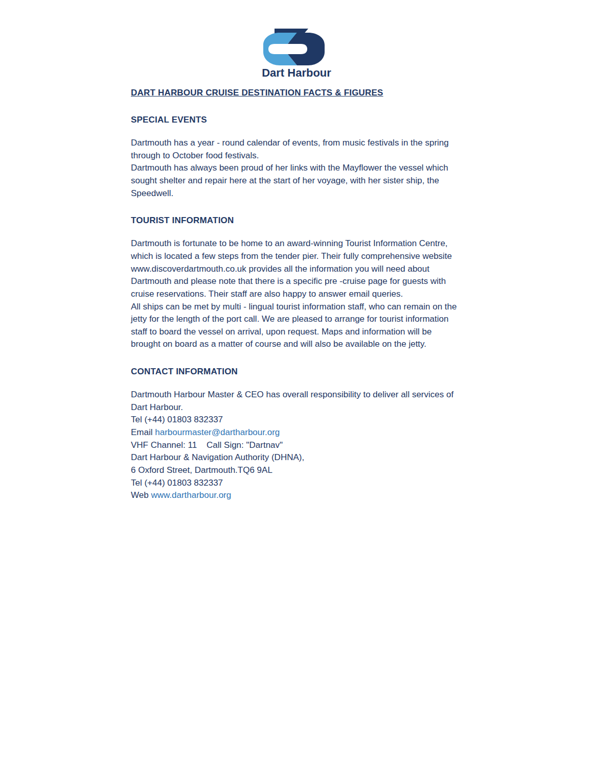Dart Harbour Dart Harbour
DART HARBOUR CRUISE DESTINATION FACTS & FIGURES
SPECIAL EVENTS
Dartmouth has a year - round calendar of events, from music festivals in the spring through to October food festivals.
Dartmouth has always been proud of her links with the Mayflower the vessel which sought shelter and repair here at the start of her voyage, with her sister ship, the Speedwell.
TOURIST INFORMATION
Dartmouth is fortunate to be home to an award-winning Tourist Information Centre, which is located a few steps from the tender pier. Their fully comprehensive website www.discoverdartmouth.co.uk provides all the information you will need about Dartmouth and please note that there is a specific pre -cruise page for guests with cruise reservations. Their staff are also happy to answer email queries.
All ships can be met by multi - lingual tourist information staff, who can remain on the jetty for the length of the port call. We are pleased to arrange for tourist information staff to board the vessel on arrival, upon request. Maps and information will be brought on board as a matter of course and will also be available on the jetty.
CONTACT INFORMATION
Dartmouth Harbour Master & CEO has overall responsibility to deliver all services of Dart Harbour.
Tel (+44) 01803 832337
Email harbourmaster@dartharbour.org
VHF Channel: 11 Call Sign: "Dartnav"
Dart Harbour & Navigation Authority (DHNA),
6 Oxford Street, Dartmouth.TQ6 9AL
Tel (+44) 01803 832337
Web www.dartharbour.org